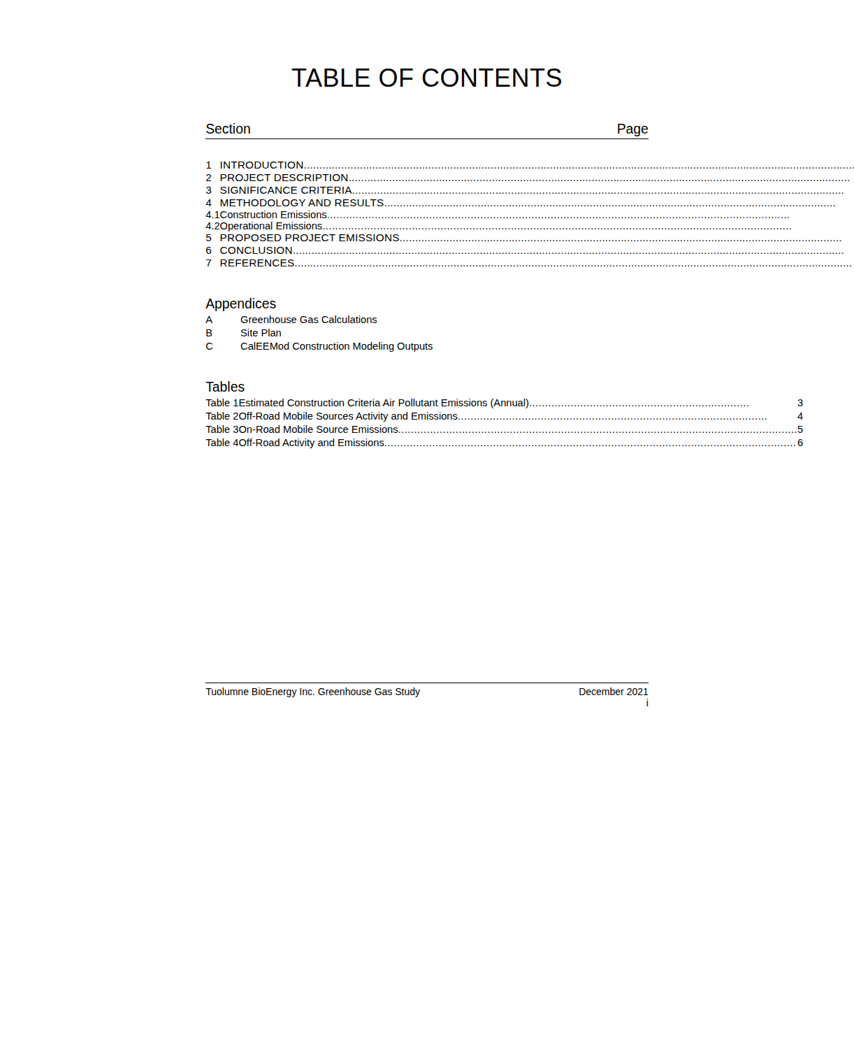TABLE OF CONTENTS
Section Page
| 1 | INTRODUCTION ................................................................................................................................................................................. | 1 |
| 2 | PROJECT DESCRIPTION ................................................................................................................................................................. | 1 |
| 3 | SIGNIFICANCE CRITERIA .............................................................................................................................................................. | 2 |
| 4 | METHODOLOGY AND RESULTS ................................................................................................................................................. | 2 |
| 4.1 | Construction Emissions ................................................................................................................................................. | 2 |
| 4.2 | Operational Emissions ................................................................................................................................................... | 3 |
| 5 | PROPOSED PROJECT EMISSIONS .............................................................................................................................................. | 6 |
| 6 | CONCLUSION ................................................................................................................................................................................. | 7 |
| 7 | REFERENCES ................................................................................................................................................................................... | 7 |
Appendices
AGreenhouse Gas Calculations
BSite Plan
CCalEEMod Construction Modeling Outputs
Tables
| Table 1 | Estimated Construction Criteria Air Pollutant Emissions (Annual) ..................................................................... | 3 |
| Table 2 | Off-Road Mobile Sources Activity and Emissions ................................................................................................. | 4 |
| Table 3 | On-Road Mobile Source Emissions ............................................................................................................................. | 5 |
| Table 4 | Off-Road Activity and Emissions ................................................................................................................................. | 6 |
Tuolumne BioEnergy Inc. Greenhouse Gas Study
December 2021 i